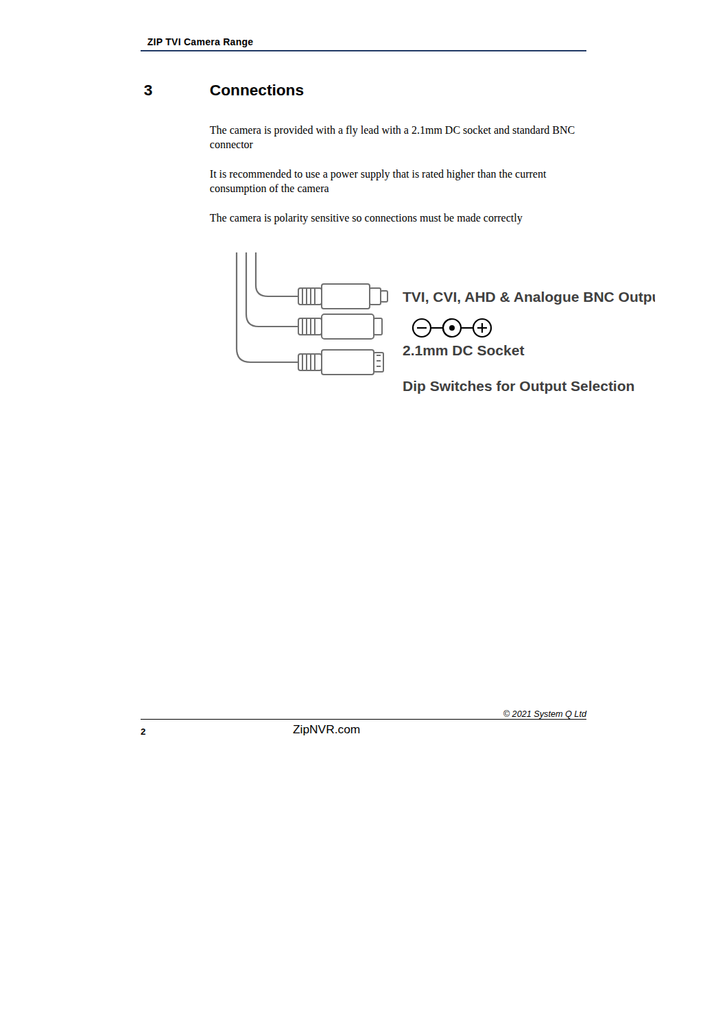ZIP TVI Camera Range
3 Connections
The camera is provided with a fly lead with a 2.1mm DC socket and standard BNC connector
It is recommended to use a power supply that is rated higher than the current consumption of the camera
The camera is polarity sensitive so connections must be made correctly
TVI, CVI, AHD & Analogue BNC Output 2.1mm DC Socket Dip Switches for Output Selection
© 2021 System Q Ltd
2
ZipNVR.com